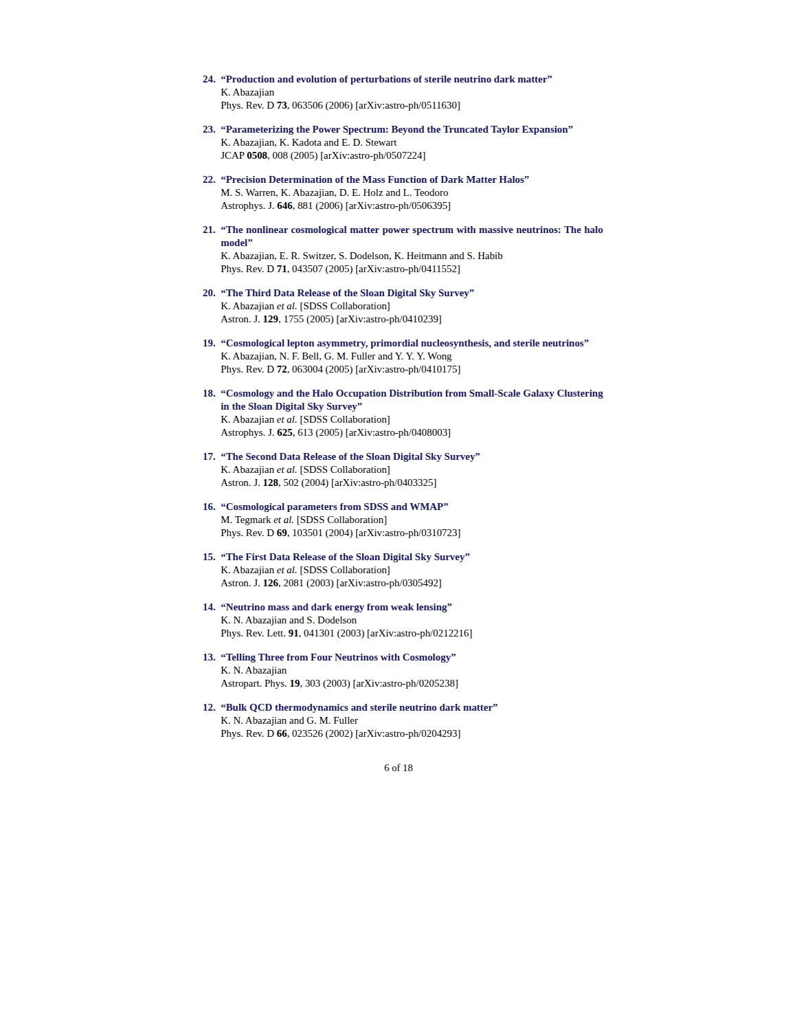24. “Production and evolution of perturbations of sterile neutrino dark matter” K. Abazajian Phys. Rev. D 73, 063506 (2006) [arXiv:astro-ph/0511630]
23. “Parameterizing the Power Spectrum: Beyond the Truncated Taylor Expansion” K. Abazajian, K. Kadota and E. D. Stewart JCAP 0508, 008 (2005) [arXiv:astro-ph/0507224]
22. “Precision Determination of the Mass Function of Dark Matter Halos” M. S. Warren, K. Abazajian, D. E. Holz and L. Teodoro Astrophys. J. 646, 881 (2006) [arXiv:astro-ph/0506395]
21. “The nonlinear cosmological matter power spectrum with massive neutrinos: The halo model” K. Abazajian, E. R. Switzer, S. Dodelson, K. Heitmann and S. Habib Phys. Rev. D 71, 043507 (2005) [arXiv:astro-ph/0411552]
20. “The Third Data Release of the Sloan Digital Sky Survey” K. Abazajian et al. [SDSS Collaboration] Astron. J. 129, 1755 (2005) [arXiv:astro-ph/0410239]
19. “Cosmological lepton asymmetry, primordial nucleosynthesis, and sterile neutrinos” K. Abazajian, N. F. Bell, G. M. Fuller and Y. Y. Y. Wong Phys. Rev. D 72, 063004 (2005) [arXiv:astro-ph/0410175]
18. “Cosmology and the Halo Occupation Distribution from Small-Scale Galaxy Clustering in the Sloan Digital Sky Survey” K. Abazajian et al. [SDSS Collaboration] Astrophys. J. 625, 613 (2005) [arXiv:astro-ph/0408003]
17. “The Second Data Release of the Sloan Digital Sky Survey” K. Abazajian et al. [SDSS Collaboration] Astron. J. 128, 502 (2004) [arXiv:astro-ph/0403325]
16. “Cosmological parameters from SDSS and WMAP” M. Tegmark et al. [SDSS Collaboration] Phys. Rev. D 69, 103501 (2004) [arXiv:astro-ph/0310723]
15. “The First Data Release of the Sloan Digital Sky Survey” K. Abazajian et al. [SDSS Collaboration] Astron. J. 126, 2081 (2003) [arXiv:astro-ph/0305492]
14. “Neutrino mass and dark energy from weak lensing” K. N. Abazajian and S. Dodelson Phys. Rev. Lett. 91, 041301 (2003) [arXiv:astro-ph/0212216]
13. “Telling Three from Four Neutrinos with Cosmology” K. N. Abazajian Astropart. Phys. 19, 303 (2003) [arXiv:astro-ph/0205238]
12. “Bulk QCD thermodynamics and sterile neutrino dark matter” K. N. Abazajian and G. M. Fuller Phys. Rev. D 66, 023526 (2002) [arXiv:astro-ph/0204293]
6 of 18